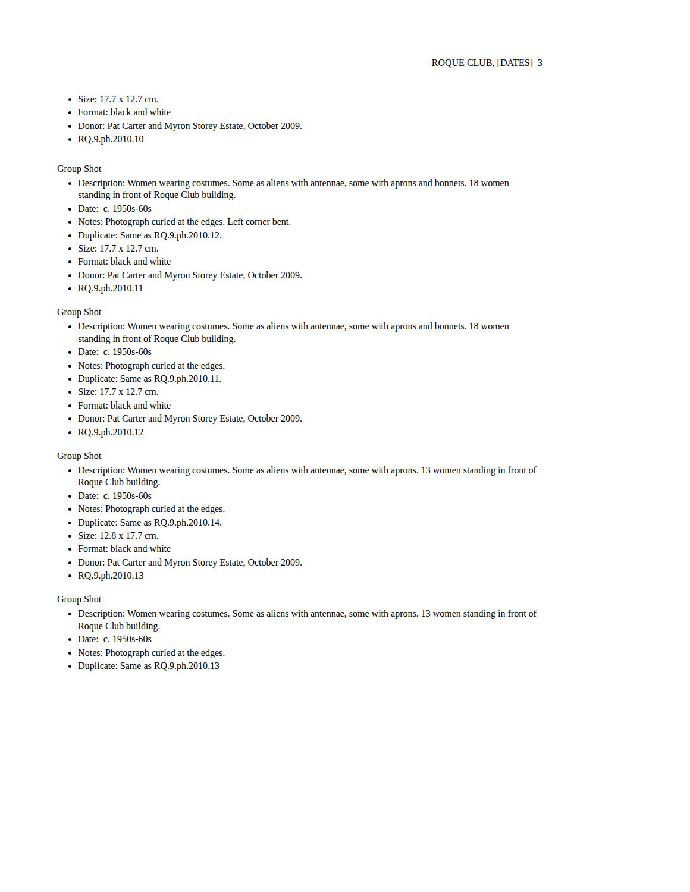ROQUE CLUB, [DATES] 3
Size: 17.7 x 12.7 cm.
Format: black and white
Donor: Pat Carter and Myron Storey Estate, October 2009.
RQ.9.ph.2010.10
Group Shot
Description: Women wearing costumes. Some as aliens with antennae, some with aprons and bonnets. 18 women standing in front of Roque Club building.
Date: c. 1950s-60s
Notes: Photograph curled at the edges. Left corner bent.
Duplicate: Same as RQ.9.ph.2010.12.
Size: 17.7 x 12.7 cm.
Format: black and white
Donor: Pat Carter and Myron Storey Estate, October 2009.
RQ.9.ph.2010.11
Group Shot
Description: Women wearing costumes. Some as aliens with antennae, some with aprons and bonnets. 18 women standing in front of Roque Club building.
Date: c. 1950s-60s
Notes: Photograph curled at the edges.
Duplicate: Same as RQ.9.ph.2010.11.
Size: 17.7 x 12.7 cm.
Format: black and white
Donor: Pat Carter and Myron Storey Estate, October 2009.
RQ.9.ph.2010.12
Group Shot
Description: Women wearing costumes. Some as aliens with antennae, some with aprons. 13 women standing in front of Roque Club building.
Date: c. 1950s-60s
Notes: Photograph curled at the edges.
Duplicate: Same as RQ.9.ph.2010.14.
Size: 12.8 x 17.7 cm.
Format: black and white
Donor: Pat Carter and Myron Storey Estate, October 2009.
RQ.9.ph.2010.13
Group Shot
Description: Women wearing costumes. Some as aliens with antennae, some with aprons. 13 women standing in front of Roque Club building.
Date: c. 1950s-60s
Notes: Photograph curled at the edges.
Duplicate: Same as RQ.9.ph.2010.13